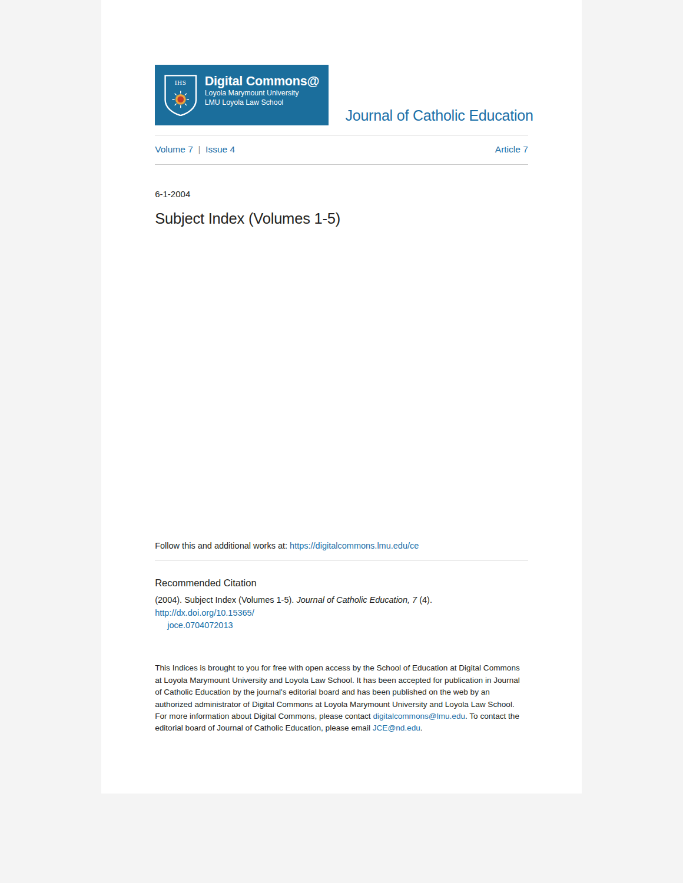IHS
Digital Commons@
Loyola Marymount University
LMU Loyola Law School
Journal of Catholic Education
Volume 7|Issue 4
Article 7
6-1-2004
Subject Index (Volumes 1-5)
Follow this and additional works at: https://digitalcommons.lmu.edu/ce
Recommended Citation
(2004). Subject Index (Volumes 1-5). Journal of Catholic Education, 7 (4). http://dx.doi.org/10.15365/ joce.0704072013
This Indices is brought to you for free with open access by the School of Education at Digital Commons at Loyola Marymount University and Loyola Law School. It has been accepted for publication in Journal of Catholic Education by the journal's editorial board and has been published on the web by an authorized administrator of Digital Commons at Loyola Marymount University and Loyola Law School. For more information about Digital Commons, please contact digitalcommons@lmu.edu. To contact the editorial board of Journal of Catholic Education, please email JCE@nd.edu.